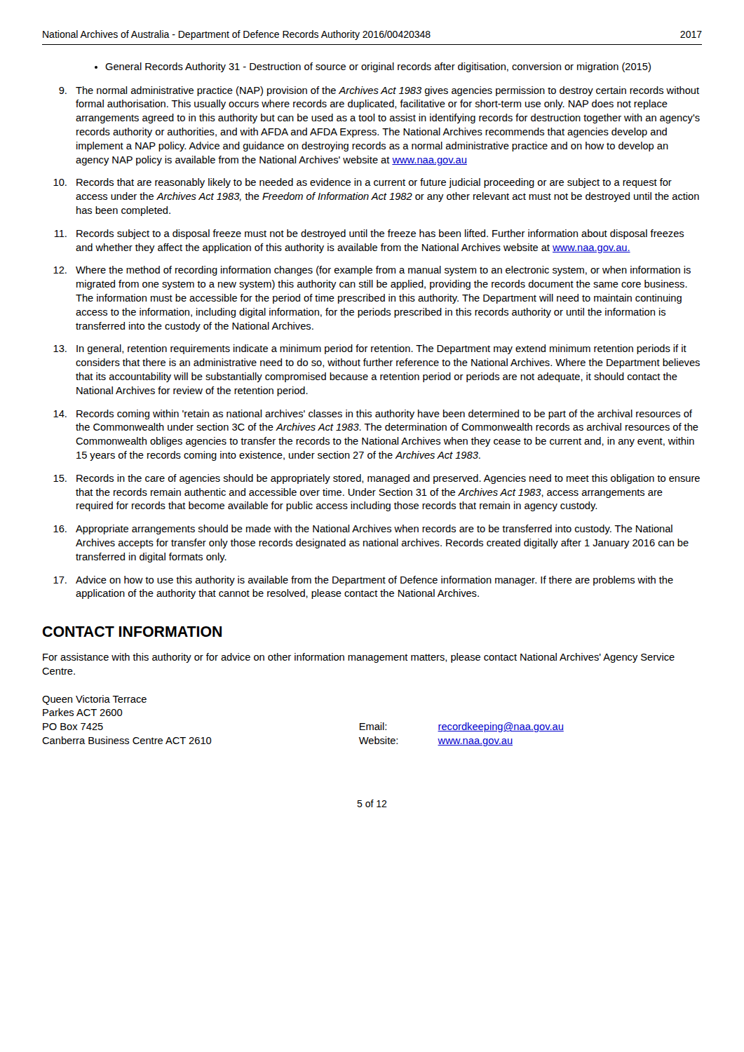National Archives of Australia - Department of Defence Records Authority 2016/00420348
2017
General Records Authority 31 - Destruction of source or original records after digitisation, conversion or migration (2015)
The normal administrative practice (NAP) provision of the Archives Act 1983 gives agencies permission to destroy certain records without formal authorisation. This usually occurs where records are duplicated, facilitative or for short-term use only. NAP does not replace arrangements agreed to in this authority but can be used as a tool to assist in identifying records for destruction together with an agency's records authority or authorities, and with AFDA and AFDA Express. The National Archives recommends that agencies develop and implement a NAP policy. Advice and guidance on destroying records as a normal administrative practice and on how to develop an agency NAP policy is available from the National Archives' website at www.naa.gov.au
Records that are reasonably likely to be needed as evidence in a current or future judicial proceeding or are subject to a request for access under the Archives Act 1983, the Freedom of Information Act 1982 or any other relevant act must not be destroyed until the action has been completed.
Records subject to a disposal freeze must not be destroyed until the freeze has been lifted. Further information about disposal freezes and whether they affect the application of this authority is available from the National Archives website at www.naa.gov.au.
Where the method of recording information changes (for example from a manual system to an electronic system, or when information is migrated from one system to a new system) this authority can still be applied, providing the records document the same core business. The information must be accessible for the period of time prescribed in this authority. The Department will need to maintain continuing access to the information, including digital information, for the periods prescribed in this records authority or until the information is transferred into the custody of the National Archives.
In general, retention requirements indicate a minimum period for retention. The Department may extend minimum retention periods if it considers that there is an administrative need to do so, without further reference to the National Archives. Where the Department believes that its accountability will be substantially compromised because a retention period or periods are not adequate, it should contact the National Archives for review of the retention period.
Records coming within 'retain as national archives' classes in this authority have been determined to be part of the archival resources of the Commonwealth under section 3C of the Archives Act 1983. The determination of Commonwealth records as archival resources of the Commonwealth obliges agencies to transfer the records to the National Archives when they cease to be current and, in any event, within 15 years of the records coming into existence, under section 27 of the Archives Act 1983.
Records in the care of agencies should be appropriately stored, managed and preserved. Agencies need to meet this obligation to ensure that the records remain authentic and accessible over time. Under Section 31 of the Archives Act 1983, access arrangements are required for records that become available for public access including those records that remain in agency custody.
Appropriate arrangements should be made with the National Archives when records are to be transferred into custody. The National Archives accepts for transfer only those records designated as national archives. Records created digitally after 1 January 2016 can be transferred in digital formats only.
Advice on how to use this authority is available from the Department of Defence information manager. If there are problems with the application of the authority that cannot be resolved, please contact the National Archives.
CONTACT INFORMATION
For assistance with this authority or for advice on other information management matters, please contact National Archives' Agency Service Centre.
Queen Victoria Terrace
Parkes ACT 2600
| PO Box 7425 | Email: | recordkeeping@naa.gov.au |
| Canberra Business Centre ACT 2610 | Website: | www.naa.gov.au |
5 of 12